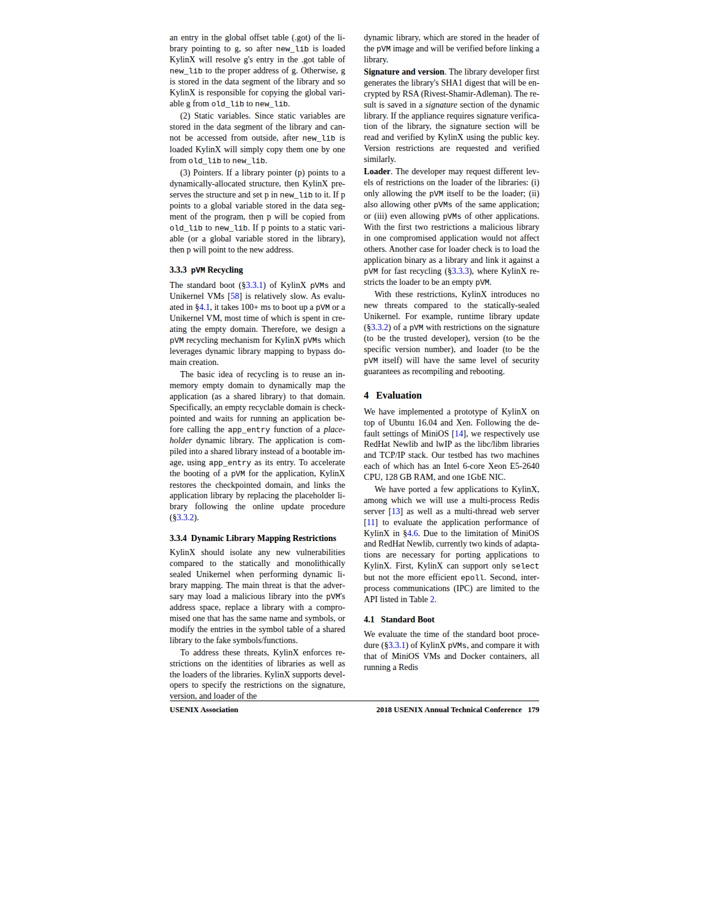an entry in the global offset table (.got) of the library pointing to g, so after new_lib is loaded KylinX will resolve g's entry in the .got table of new_lib to the proper address of g. Otherwise, g is stored in the data segment of the library and so KylinX is responsible for copying the global variable g from old_lib to new_lib.
(2) Static variables. Since static variables are stored in the data segment of the library and cannot be accessed from outside, after new_lib is loaded KylinX will simply copy them one by one from old_lib to new_lib.
(3) Pointers. If a library pointer (p) points to a dynamically-allocated structure, then KylinX preserves the structure and set p in new_lib to it. If p points to a global variable stored in the data segment of the program, then p will be copied from old_lib to new_lib. If p points to a static variable (or a global variable stored in the library), then p will point to the new address.
3.3.3 pVM Recycling
The standard boot (§3.3.1) of KylinX pVMs and Unikernel VMs [58] is relatively slow. As evaluated in §4.1, it takes 100+ ms to boot up a pVM or a Unikernel VM, most time of which is spent in creating the empty domain. Therefore, we design a pVM recycling mechanism for KylinX pVMs which leverages dynamic library mapping to bypass domain creation.
The basic idea of recycling is to reuse an in-memory empty domain to dynamically map the application (as a shared library) to that domain. Specifically, an empty recyclable domain is checkpointed and waits for running an application before calling the app_entry function of a placeholder dynamic library. The application is compiled into a shared library instead of a bootable image, using app_entry as its entry. To accelerate the booting of a pVM for the application, KylinX restores the checkpointed domain, and links the application library by replacing the placeholder library following the online update procedure (§3.3.2).
3.3.4 Dynamic Library Mapping Restrictions
KylinX should isolate any new vulnerabilities compared to the statically and monolithically sealed Unikernel when performing dynamic library mapping. The main threat is that the adversary may load a malicious library into the pVM's address space, replace a library with a compromised one that has the same name and symbols, or modify the entries in the symbol table of a shared library to the fake symbols/functions.
To address these threats, KylinX enforces restrictions on the identities of libraries as well as the loaders of the libraries. KylinX supports developers to specify the restrictions on the signature, version, and loader of the
dynamic library, which are stored in the header of the pVM image and will be verified before linking a library.
Signature and version. The library developer first generates the library's SHA1 digest that will be encrypted by RSA (Rivest-Shamir-Adleman). The result is saved in a signature section of the dynamic library. If the appliance requires signature verification of the library, the signature section will be read and verified by KylinX using the public key. Version restrictions are requested and verified similarly.
Loader. The developer may request different levels of restrictions on the loader of the libraries: (i) only allowing the pVM itself to be the loader; (ii) also allowing other pVMs of the same application; or (iii) even allowing pVMs of other applications. With the first two restrictions a malicious library in one compromised application would not affect others. Another case for loader check is to load the application binary as a library and link it against a pVM for fast recycling (§3.3.3), where KylinX restricts the loader to be an empty pVM.
With these restrictions, KylinX introduces no new threats compared to the statically-sealed Unikernel. For example, runtime library update (§3.3.2) of a pVM with restrictions on the signature (to be the trusted developer), version (to be the specific version number), and loader (to be the pVM itself) will have the same level of security guarantees as recompiling and rebooting.
4 Evaluation
We have implemented a prototype of KylinX on top of Ubuntu 16.04 and Xen. Following the default settings of MiniOS [14], we respectively use RedHat Newlib and lwIP as the libc/libm libraries and TCP/IP stack. Our testbed has two machines each of which has an Intel 6-core Xeon E5-2640 CPU, 128 GB RAM, and one 1GbE NIC.
We have ported a few applications to KylinX, among which we will use a multi-process Redis server [13] as well as a multi-thread web server [11] to evaluate the application performance of KylinX in §4.6. Due to the limitation of MiniOS and RedHat Newlib, currently two kinds of adaptations are necessary for porting applications to KylinX. First, KylinX can support only select but not the more efficient epoll. Second, inter-process communications (IPC) are limited to the API listed in Table 2.
4.1 Standard Boot
We evaluate the time of the standard boot procedure (§3.3.1) of KylinX pVMs, and compare it with that of MiniOS VMs and Docker containers, all running a Redis
USENIX Association
2018 USENIX Annual Technical Conference 179